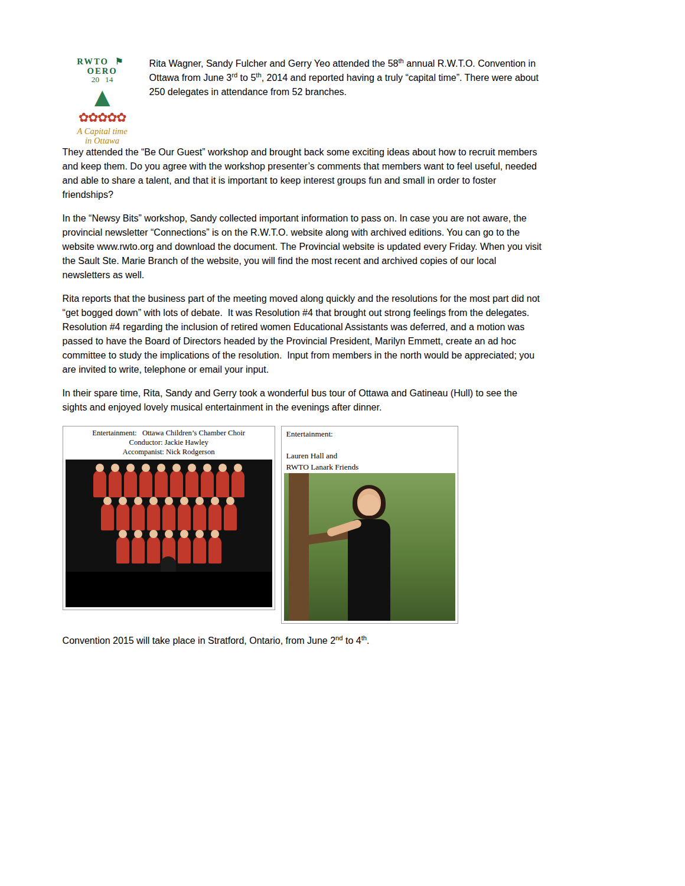RWTO ⚑ OERO
20 14
▲
✿✿✿✿✿
A Capital time in Ottawa
Rita Wagner, Sandy Fulcher and Gerry Yeo attended the 58th annual R.W.T.O. Convention in Ottawa from June 3rd to 5th, 2014 and reported having a truly “capital time”. There were about 250 delegates in attendance from 52 branches.
They attended the “Be Our Guest” workshop and brought back some exciting ideas about how to recruit members and keep them. Do you agree with the workshop presenter’s comments that members want to feel useful, needed and able to share a talent, and that it is important to keep interest groups fun and small in order to foster friendships?
In the “Newsy Bits” workshop, Sandy collected important information to pass on. In case you are not aware, the provincial newsletter “Connections” is on the R.W.T.O. website along with archived editions. You can go to the website www.rwto.org and download the document. The Provincial website is updated every Friday. When you visit the Sault Ste. Marie Branch of the website, you will find the most recent and archived copies of our local newsletters as well.
Rita reports that the business part of the meeting moved along quickly and the resolutions for the most part did not “get bogged down” with lots of debate. It was Resolution #4 that brought out strong feelings from the delegates. Resolution #4 regarding the inclusion of retired women Educational Assistants was deferred, and a motion was passed to have the Board of Directors headed by the Provincial President, Marilyn Emmett, create an ad hoc committee to study the implications of the resolution. Input from members in the north would be appreciated; you are invited to write, telephone or email your input.
In their spare time, Rita, Sandy and Gerry took a wonderful bus tour of Ottawa and Gatineau (Hull) to see the sights and enjoyed lovely musical entertainment in the evenings after dinner.
Entertainment: Ottawa Children’s Chamber Choir
Conductor: Jackie Hawley
Accompanist: Nick Rodgerson
Entertainment:
Lauren Hall and
RWTO Lanark Friends
Convention 2015 will take place in Stratford, Ontario, from June 2nd to 4th.